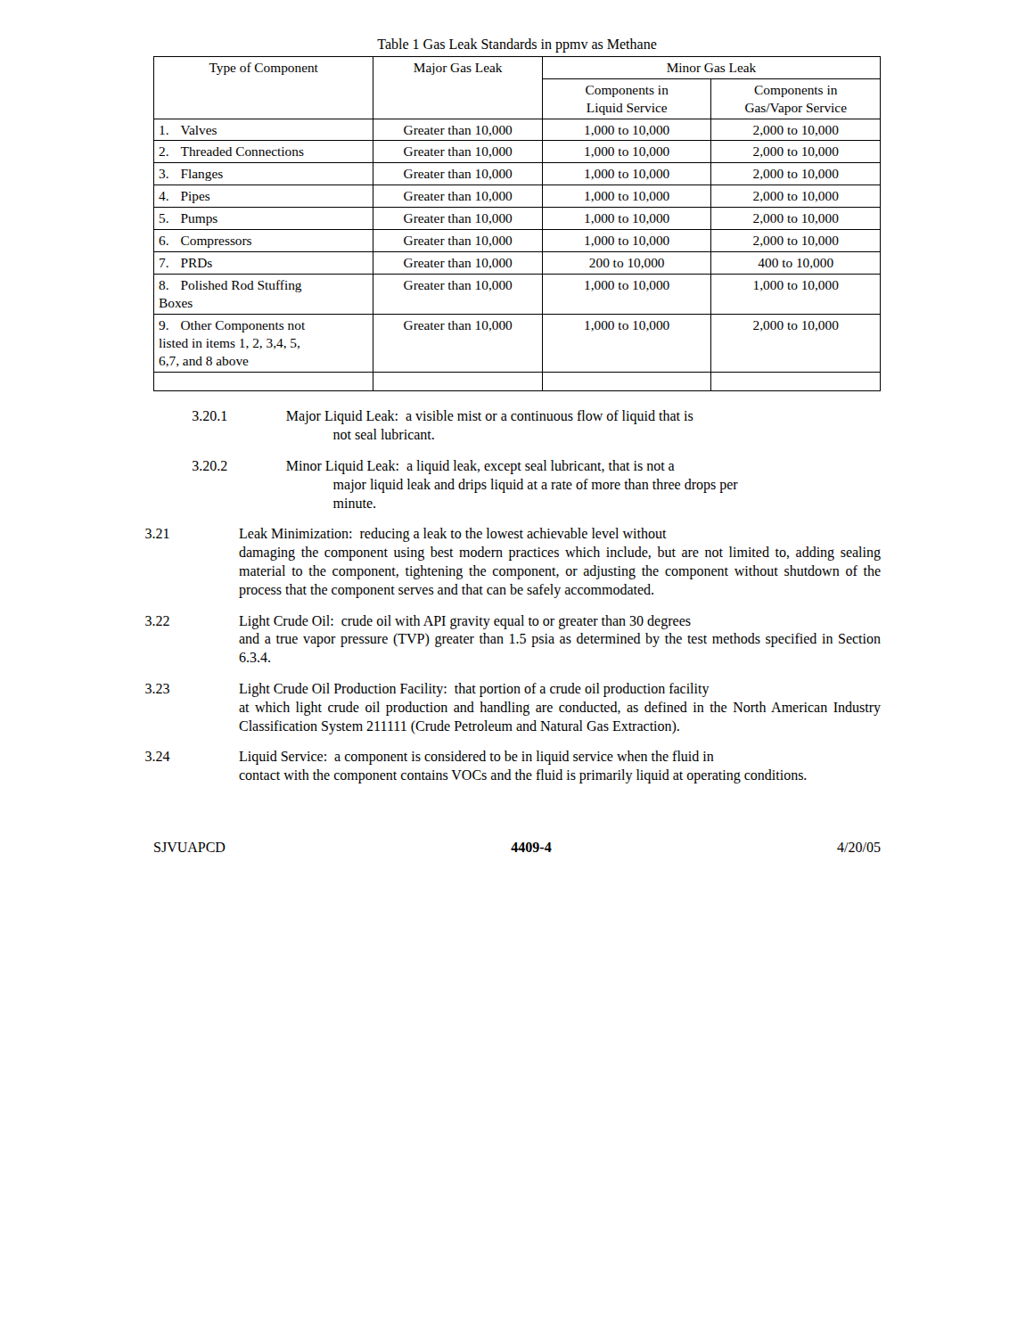Table 1 Gas Leak Standards in ppmv as Methane
| Type of Component | Major Gas Leak | Minor Gas Leak |
| --- | --- | --- |
| Components in Liquid Service | Components in Gas/Vapor Service |
| 1. Valves | Greater than 10,000 | 1,000 to 10,000 | 2,000 to 10,000 |
| 2. Threaded Connections | Greater than 10,000 | 1,000 to 10,000 | 2,000 to 10,000 |
| 3. Flanges | Greater than 10,000 | 1,000 to 10,000 | 2,000 to 10,000 |
| 4. Pipes | Greater than 10,000 | 1,000 to 10,000 | 2,000 to 10,000 |
| 5. Pumps | Greater than 10,000 | 1,000 to 10,000 | 2,000 to 10,000 |
| 6. Compressors | Greater than 10,000 | 1,000 to 10,000 | 2,000 to 10,000 |
| 7. PRDs | Greater than 10,000 | 200 to 10,000 | 400 to 10,000 |
| 8. Polished Rod Stuffing Boxes | Greater than 10,000 | 1,000 to 10,000 | 1,000 to 10,000 |
| 9. Other Components not listed in items 1, 2, 3,4, 5, 6,7, and 8 above | Greater than 10,000 | 1,000 to 10,000 | 2,000 to 10,000 |
3.20.1 Major Liquid Leak: a visible mist or a continuous flow of liquid that is
not seal lubricant.
3.20.2 Minor Liquid Leak: a liquid leak, except seal lubricant, that is not a
major liquid leak and drips liquid at a rate of more than three drops per
minute.
3.21 Leak Minimization: reducing a leak to the lowest achievable level without
damaging the component using best modern practices which include, but are not limited to, adding sealing material to the component, tightening the component, or adjusting the component without shutdown of the process that the component serves and that can be safely accommodated.
3.22 Light Crude Oil: crude oil with API gravity equal to or greater than 30 degrees
and a true vapor pressure (TVP) greater than 1.5 psia as determined by the test methods specified in Section 6.3.4.
3.23 Light Crude Oil Production Facility: that portion of a crude oil production facility
at which light crude oil production and handling are conducted, as defined in the North American Industry Classification System 211111 (Crude Petroleum and Natural Gas Extraction).
3.24 Liquid Service: a component is considered to be in liquid service when the fluid in
contact with the component contains VOCs and the fluid is primarily liquid at operating conditions.
SJVUAPCD
4409-4
4/20/05